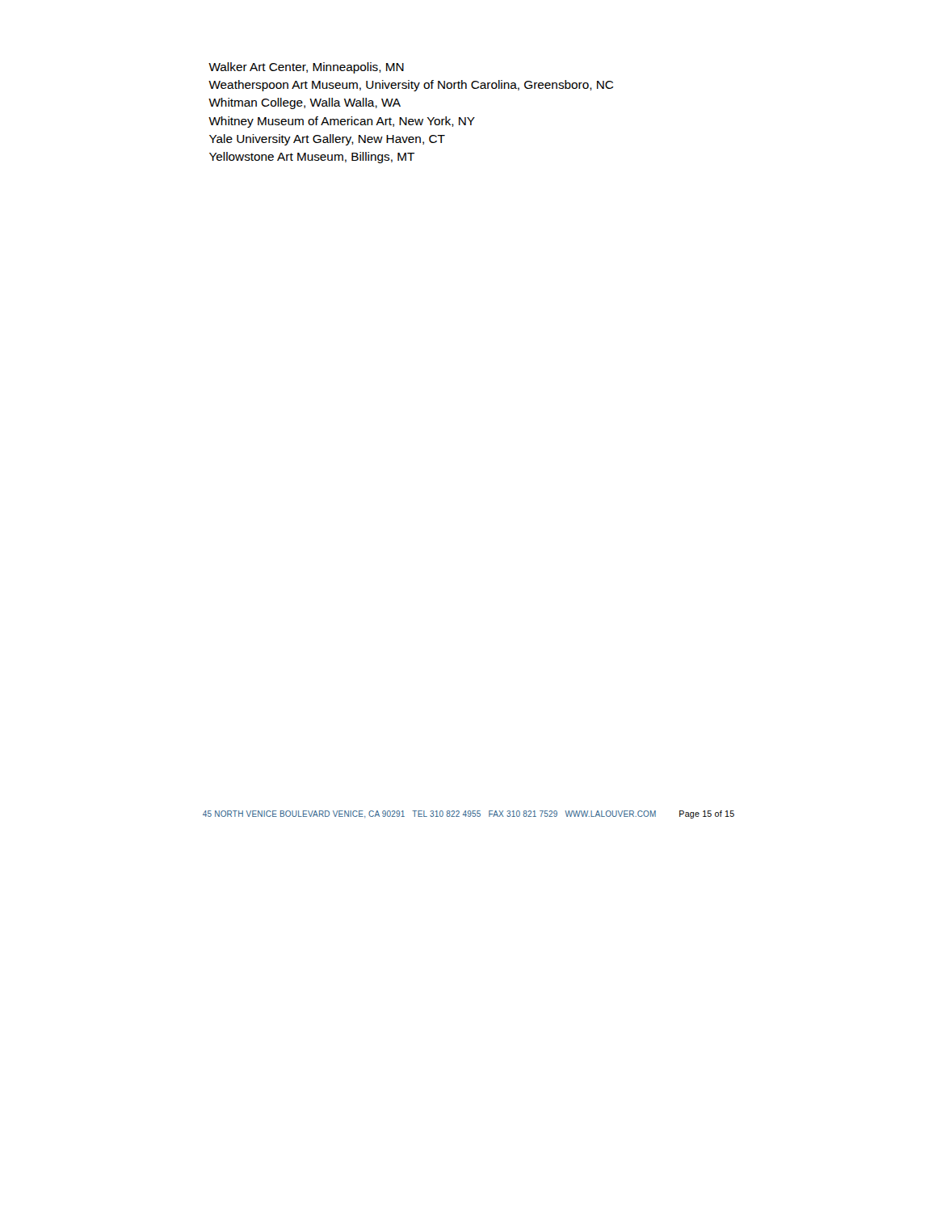Walker Art Center, Minneapolis, MN
Weatherspoon Art Museum, University of North Carolina, Greensboro, NC
Whitman College, Walla Walla, WA
Whitney Museum of American Art, New York, NY
Yale University Art Gallery, New Haven, CT
Yellowstone Art Museum, Billings, MT
45 NORTH VENICE BOULEVARD VENICE, CA 90291 TEL 310 822 4955 FAX 310 821 7529 WWW.LALOUVER.COM Page 15 of 15